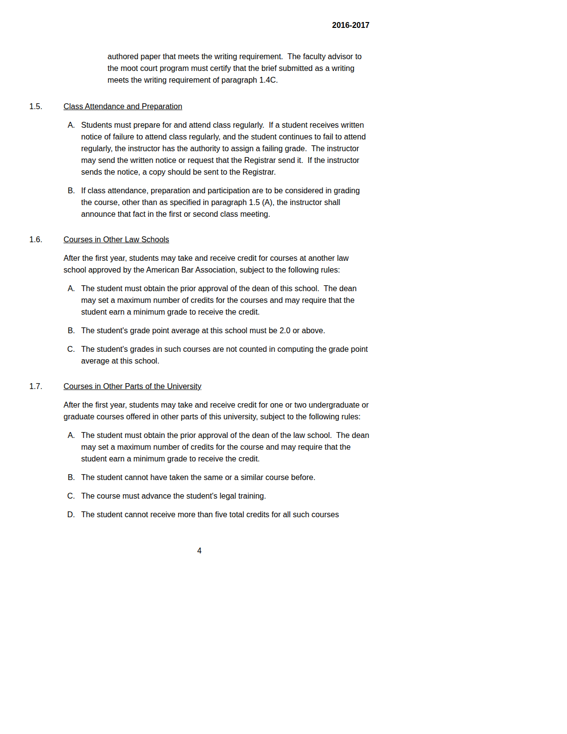2016-2017
authored paper that meets the writing requirement. The faculty advisor to the moot court program must certify that the brief submitted as a writing meets the writing requirement of paragraph 1.4C.
1.5. Class Attendance and Preparation
Students must prepare for and attend class regularly. If a student receives written notice of failure to attend class regularly, and the student continues to fail to attend regularly, the instructor has the authority to assign a failing grade. The instructor may send the written notice or request that the Registrar send it. If the instructor sends the notice, a copy should be sent to the Registrar.
If class attendance, preparation and participation are to be considered in grading the course, other than as specified in paragraph 1.5 (A), the instructor shall announce that fact in the first or second class meeting.
1.6. Courses in Other Law Schools
After the first year, students may take and receive credit for courses at another law school approved by the American Bar Association, subject to the following rules:
The student must obtain the prior approval of the dean of this school. The dean may set a maximum number of credits for the courses and may require that the student earn a minimum grade to receive the credit.
The student's grade point average at this school must be 2.0 or above.
The student's grades in such courses are not counted in computing the grade point average at this school.
1.7. Courses in Other Parts of the University
After the first year, students may take and receive credit for one or two undergraduate or graduate courses offered in other parts of this university, subject to the following rules:
The student must obtain the prior approval of the dean of the law school. The dean may set a maximum number of credits for the course and may require that the student earn a minimum grade to receive the credit.
The student cannot have taken the same or a similar course before.
The course must advance the student's legal training.
The student cannot receive more than five total credits for all such courses
4